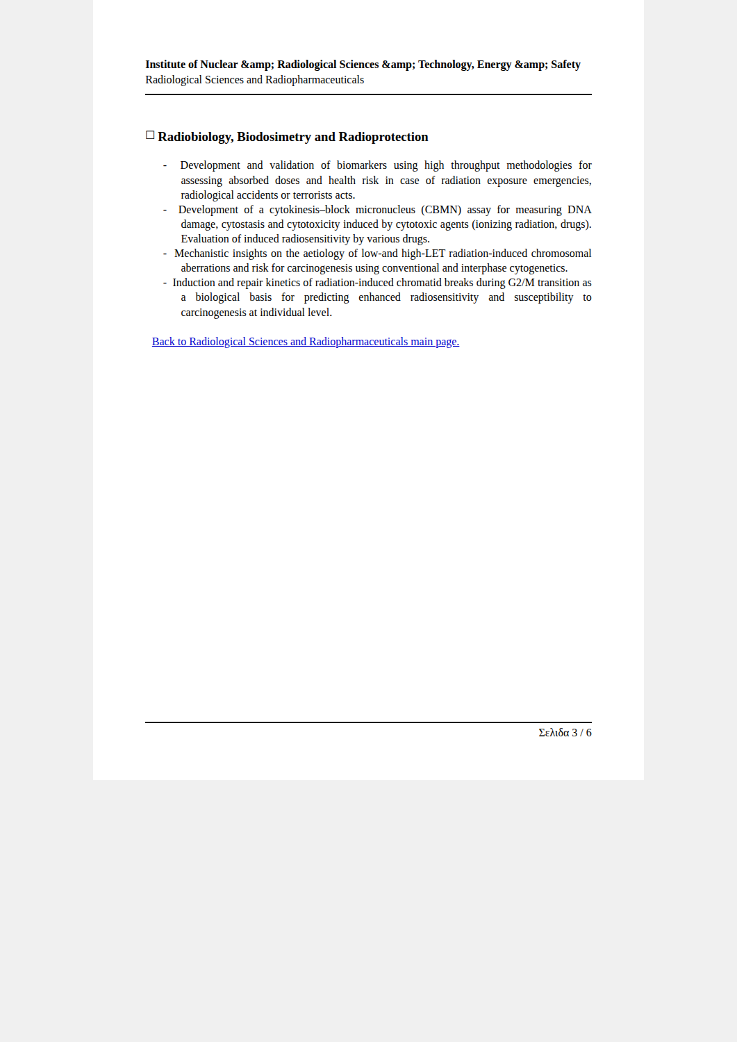Institute of Nuclear &amp; Radiological Sciences &amp; Technology, Energy &amp; Safety
Radiological Sciences and Radiopharmaceuticals
☐Radiobiology, Biodosimetry and Radioprotection
Development and validation of biomarkers using high throughput methodologies for assessing absorbed doses and health risk in case of radiation exposure emergencies, radiological accidents or terrorists acts.
Development of a cytokinesis–block micronucleus (CBMN) assay for measuring DNA damage, cytostasis and cytotoxicity induced by cytotoxic agents (ionizing radiation, drugs). Evaluation of induced radiosensitivity by various drugs.
Mechanistic insights on the aetiology of low-and high-LET radiation-induced chromosomal aberrations and risk for carcinogenesis using conventional and interphase cytogenetics.
Induction and repair kinetics of radiation-induced chromatid breaks during G2/M transition as a biological basis for predicting enhanced radiosensitivity and susceptibility to carcinogenesis at individual level.
Back to Radiological Sciences and Radiopharmaceuticals main page.
Σελιδα 3 / 6